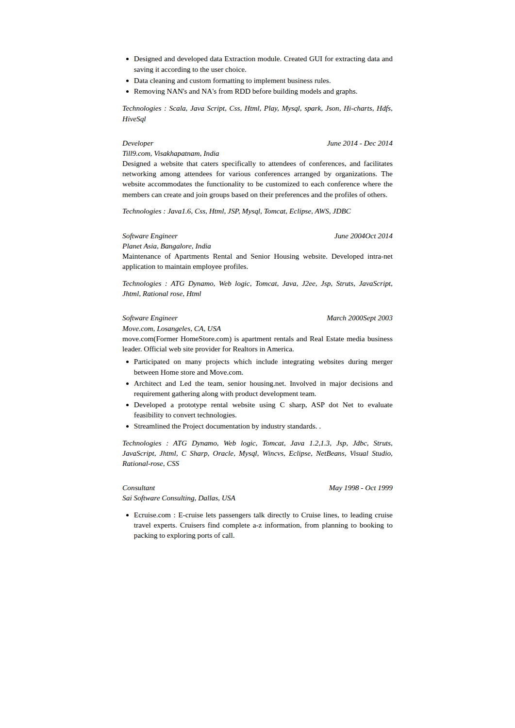Designed and developed data Extraction module. Created GUI for extracting data and saving it according to the user choice.
Data cleaning and custom formatting to implement business rules.
Removing NAN's and NA's from RDD before building models and graphs.
Technologies : Scala, Java Script, Css, Html, Play, Mysql, spark, Json, Hi-charts, Hdfs, HiveSql
Developer June 2014 - Dec 2014
Till9.com, Visakhapatnam, India
Designed a website that caters specifically to attendees of conferences, and facilitates networking among attendees for various conferences arranged by organizations. The website accommodates the functionality to be customized to each conference where the members can create and join groups based on their preferences and the profiles of others.
Technologies : Java1.6, Css, Html, JSP, Mysql, Tomcat, Eclipse, AWS, JDBC
Software Engineer June 2004Oct 2014
Planet Asia, Bangalore, India
Maintenance of Apartments Rental and Senior Housing website. Developed intra-net application to maintain employee profiles.
Technologies : ATG Dynamo, Web logic, Tomcat, Java, J2ee, Jsp, Struts, JavaScript, Jhtml, Rational rose, Html
Software Engineer March 2000Sept 2003
Move.com, Losangeles, CA, USA
move.com(Former HomeStore.com) is apartment rentals and Real Estate media business leader. Official web site provider for Realtors in America.
Participated on many projects which include integrating websites during merger between Home store and Move.com.
Architect and Led the team, senior housing.net. Involved in major decisions and requirement gathering along with product development team.
Developed a prototype rental website using C sharp, ASP dot Net to evaluate feasibility to convert technologies.
Streamlined the Project documentation by industry standards. .
Technologies : ATG Dynamo, Web logic, Tomcat, Java 1.2,1.3, Jsp, Jdbc, Struts, JavaScript, Jhtml, C Sharp, Oracle, Mysql, Wincvs, Eclipse, NetBeans, Visual Studio, Rational-rose, CSS
Consultant May 1998 - Oct 1999
Sai Software Consulting, Dallas, USA
Ecruise.com : E-cruise lets passengers talk directly to Cruise lines, to leading cruise travel experts. Cruisers find complete a-z information, from planning to booking to packing to exploring ports of call.